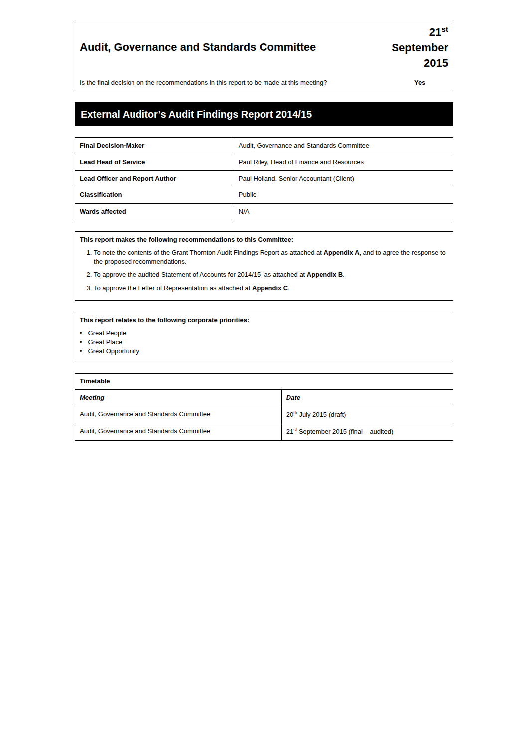| Audit, Governance and Standards Committee | 21 st September 2015 |
| Is the final decision on the recommendations in this report to be made at this meeting? | Yes |
External Auditor’s Audit Findings Report 2014/15
| Final Decision-Maker | Audit, Governance and Standards Committee |
| Lead Head of Service | Paul Riley, Head of Finance and Resources |
| Lead Officer and Report Author | Paul Holland, Senior Accountant (Client) |
| Classification | Public |
| Wards affected | N/A |
| This report makes the following recommendations to this Committee: To note the contents of the Grant Thornton Audit Findings Report as attached at Appendix A, and to agree the response to the proposed recommendations. To approve the audited Statement of Accounts for 2014/15 as attached at Appendix B . To approve the Letter of Representation as attached at Appendix C . |
| This report relates to the following corporate priorities: Great People Great Place Great Opportunity |
| Timetable |
| Meeting | Date |
| Audit, Governance and Standards Committee | 20 th July 2015 (draft) |
| Audit, Governance and Standards Committee | 21 st September 2015 (final – audited) |